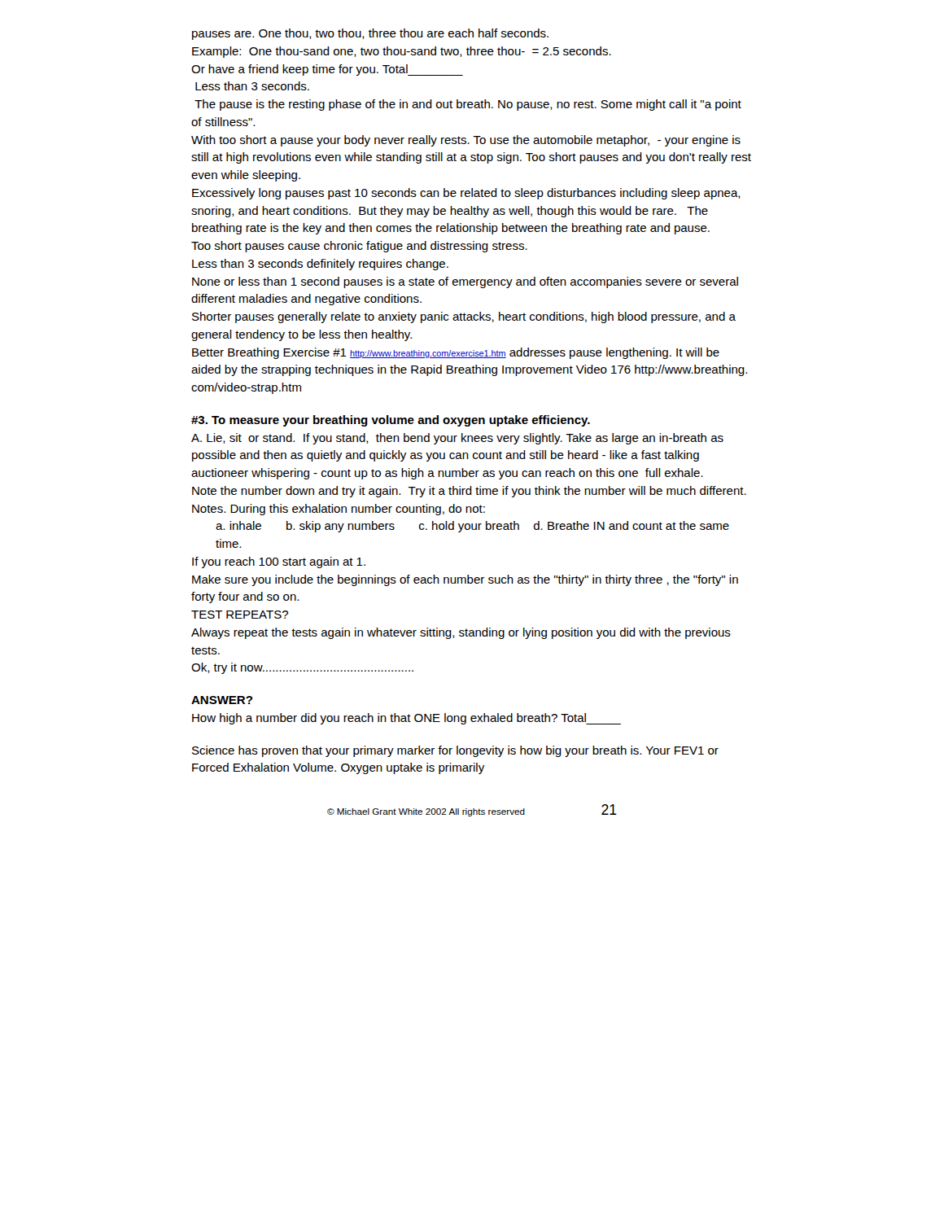pauses are. One thou, two thou, three thou are each half seconds.
Example: One thou-sand one, two thou-sand two, three thou- = 2.5 seconds.
Or have a friend keep time for you. Total________
Less than 3 seconds.
The pause is the resting phase of the in and out breath. No pause, no rest. Some might call it "a point of stillness".
With too short a pause your body never really rests. To use the automobile metaphor, - your engine is still at high revolutions even while standing still at a stop sign. Too short pauses and you don't really rest even while sleeping.
Excessively long pauses past 10 seconds can be related to sleep disturbances including sleep apnea, snoring, and heart conditions. But they may be healthy as well, though this would be rare. The breathing rate is the key and then comes the relationship between the breathing rate and pause.
Too short pauses cause chronic fatigue and distressing stress.
Less than 3 seconds definitely requires change.
None or less than 1 second pauses is a state of emergency and often accompanies severe or several different maladies and negative conditions.
Shorter pauses generally relate to anxiety panic attacks, heart conditions, high blood pressure, and a general tendency to be less then healthy.
Better Breathing Exercise #1 http://www.breathing.com/exercise1.htm addresses pause lengthening. It will be aided by the strapping techniques in the Rapid Breathing Improvement Video 176 http://www.breathing.com/video-strap.htm
#3. To measure your breathing volume and oxygen uptake efficiency.
A. Lie, sit or stand. If you stand, then bend your knees very slightly. Take as large an in-breath as possible and then as quietly and quickly as you can count and still be heard - like a fast talking auctioneer whispering - count up to as high a number as you can reach on this one full exhale.
Note the number down and try it again. Try it a third time if you think the number will be much different.
Notes. During this exhalation number counting, do not:
a. inhale b. skip any numbers c. hold your breath d. Breathe IN and count at the same time.
If you reach 100 start again at 1.
Make sure you include the beginnings of each number such as the "thirty" in thirty three , the "forty" in forty four and so on.
TEST REPEATS?
Always repeat the tests again in whatever sitting, standing or lying position you did with the previous tests.
Ok, try it now.............................................
ANSWER?
How high a number did you reach in that ONE long exhaled breath? Total_____
Science has proven that your primary marker for longevity is how big your breath is. Your FEV1 or Forced Exhalation Volume. Oxygen uptake is primarily
© Michael Grant White 2002 All rights reserved 21